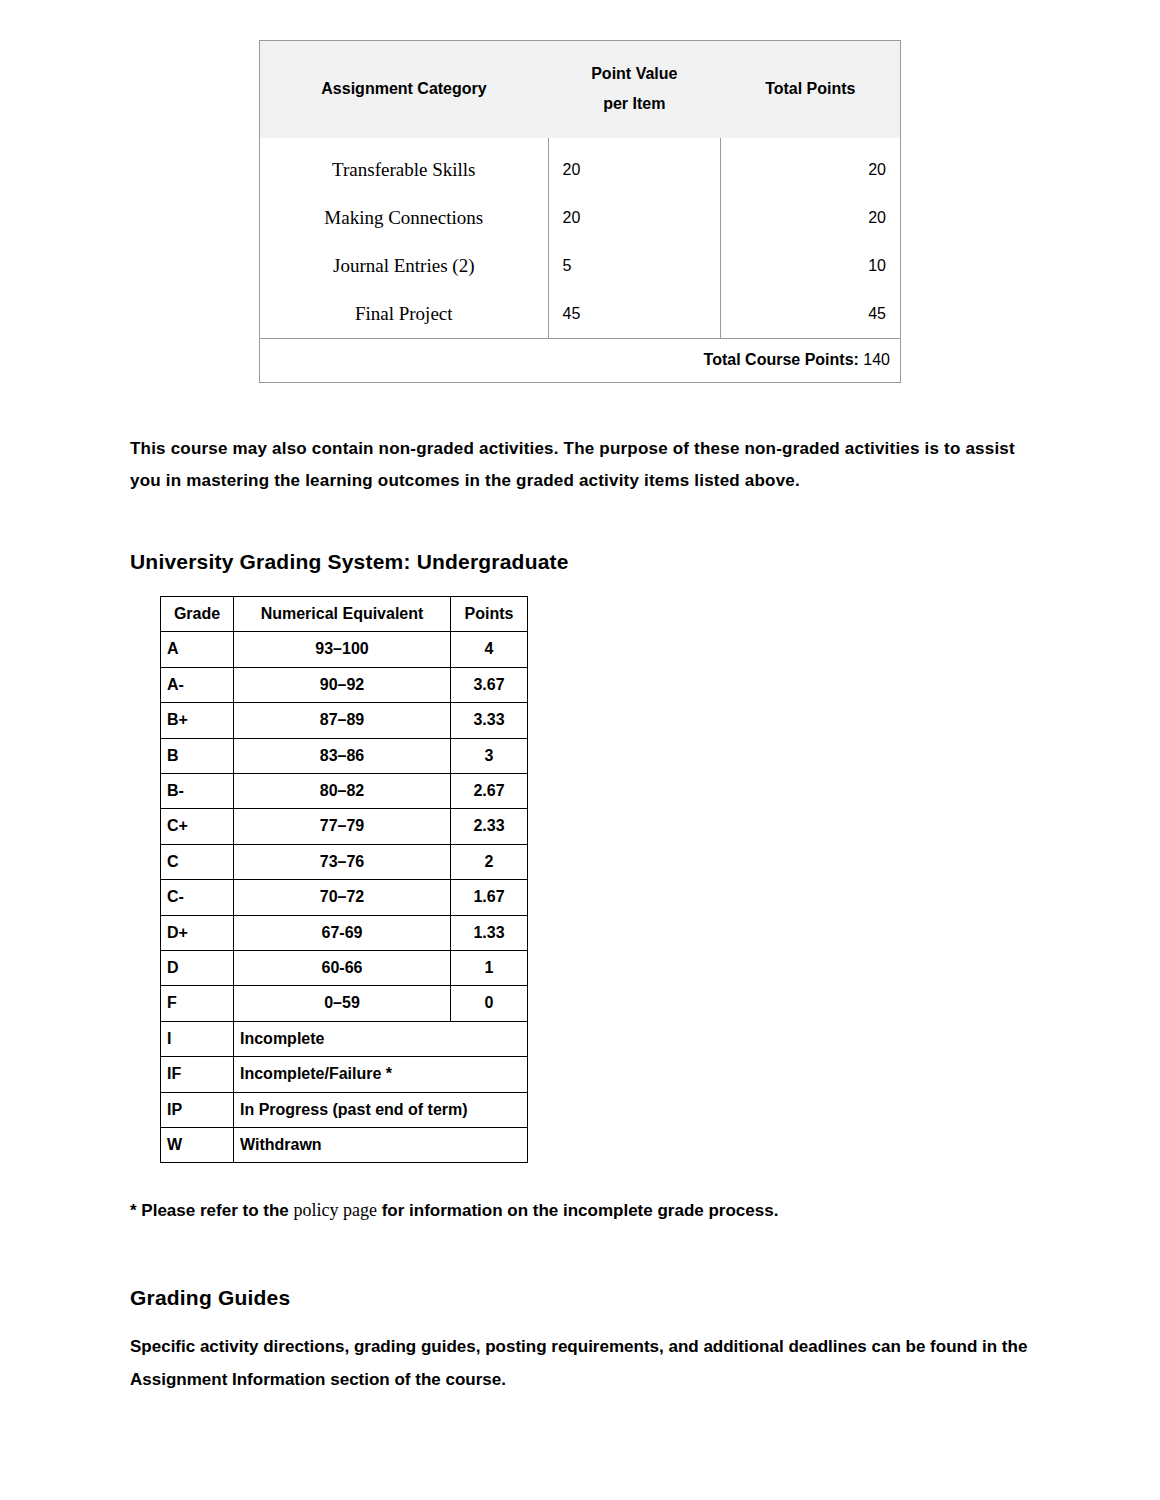| Assignment Category | Point Value per Item | Total Points |
| --- | --- | --- |
| Transferable Skills | 20 | 20 |
| Making Connections | 20 | 20 |
| Journal Entries (2) | 5 | 10 |
| Final Project | 45 | 45 |
| Total Course Points: 140 |
This course may also contain non-graded activities. The purpose of these non-graded activities is to assist you in mastering the learning outcomes in the graded activity items listed above.
University Grading System: Undergraduate
| Grade | Numerical Equivalent | Points |
| --- | --- | --- |
| A | 93–100 | 4 |
| A- | 90–92 | 3.67 |
| B+ | 87–89 | 3.33 |
| B | 83–86 | 3 |
| B- | 80–82 | 2.67 |
| C+ | 77–79 | 2.33 |
| C | 73–76 | 2 |
| C- | 70–72 | 1.67 |
| D+ | 67-69 | 1.33 |
| D | 60-66 | 1 |
| F | 0–59 | 0 |
| I | Incomplete |
| IF | Incomplete/Failure * |
| IP | In Progress (past end of term) |
| W | Withdrawn |
* Please refer to the policy page for information on the incomplete grade process.
Grading Guides
Specific activity directions, grading guides, posting requirements, and additional deadlines can be found in the Assignment Information section of the course.